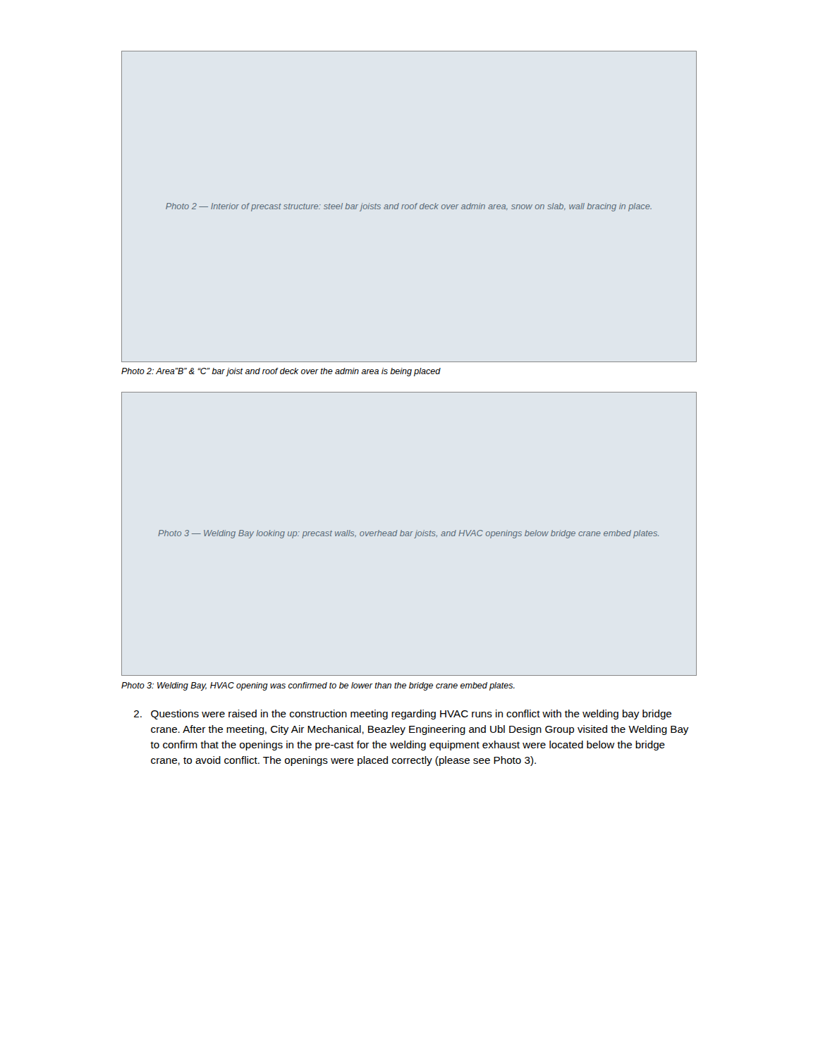Photo 2 — Interior of precast structure: steel bar joists and roof deck over admin area, snow on slab, wall bracing in place.
Photo 2: Area”B” & “C” bar joist and roof deck over the admin area is being placed
Photo 3 — Welding Bay looking up: precast walls, overhead bar joists, and HVAC openings below bridge crane embed plates.
Photo 3: Welding Bay, HVAC opening was confirmed to be lower than the bridge crane embed plates.
Questions were raised in the construction meeting regarding HVAC runs in conflict with the welding bay bridge crane. After the meeting, City Air Mechanical, Beazley Engineering and Ubl Design Group visited the Welding Bay to confirm that the openings in the pre-cast for the welding equipment exhaust were located below the bridge crane, to avoid conflict. The openings were placed correctly (please see Photo 3).